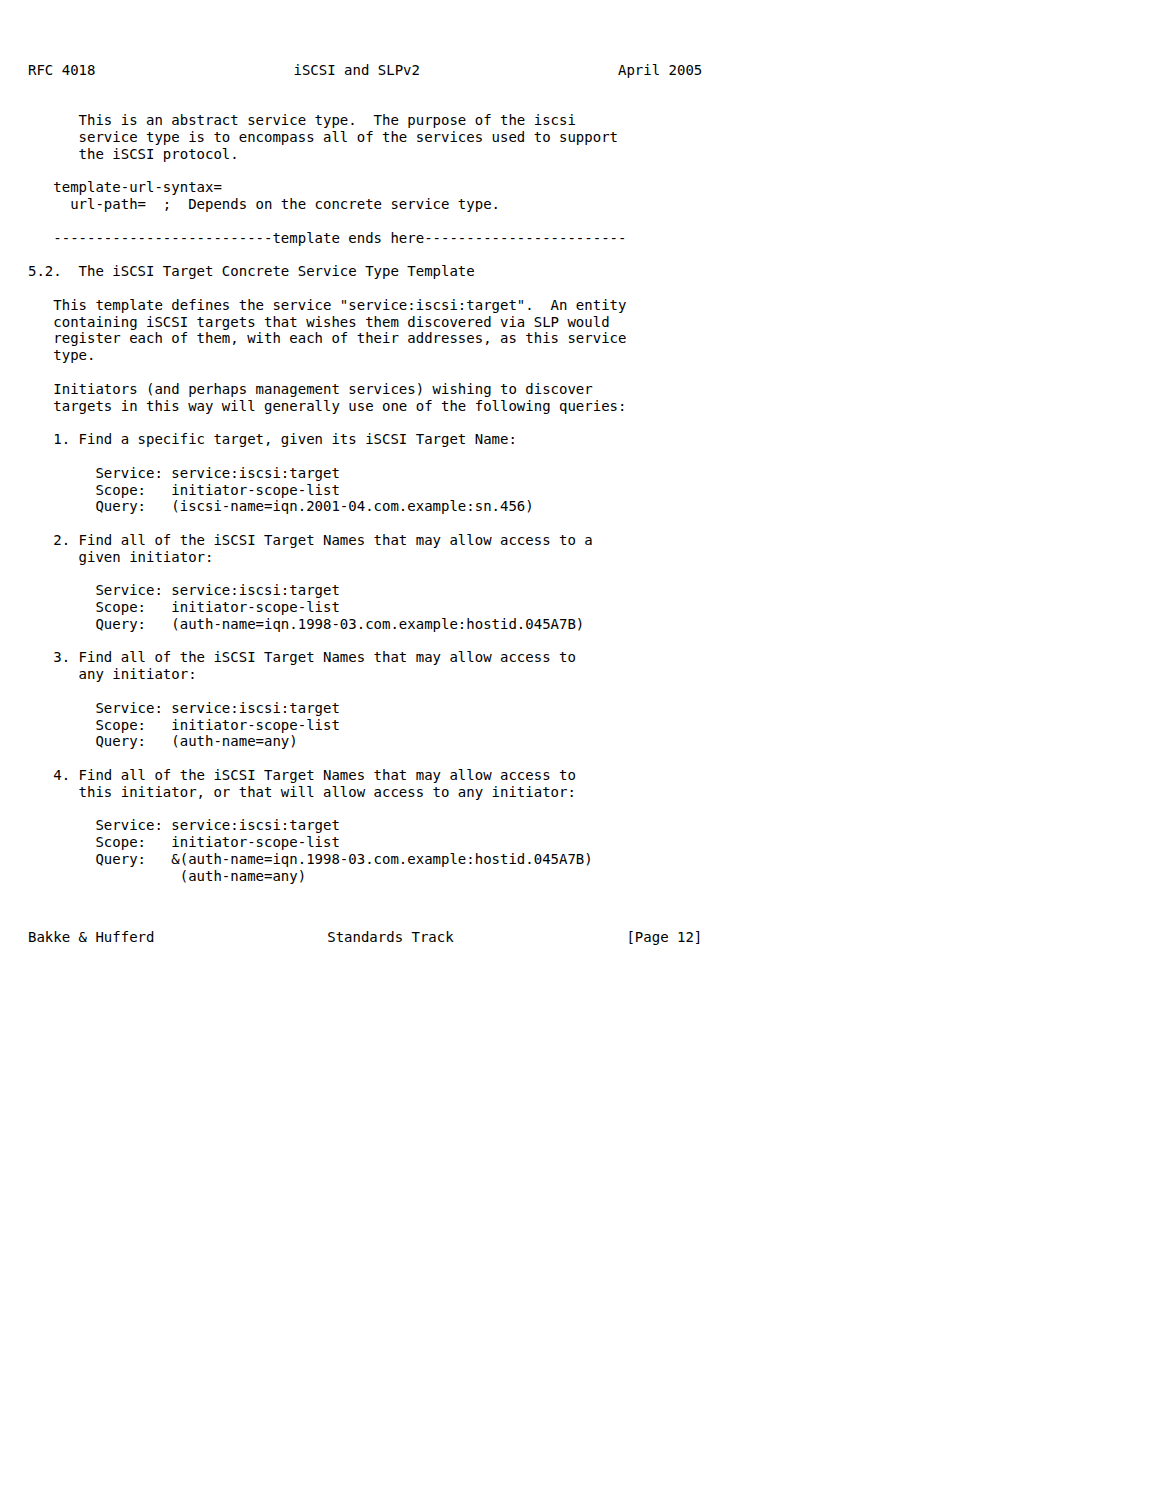RFC 4018 iSCSI and SLPv2 April 2005
This is an abstract service type. The purpose of the iscsi service type is to encompass all of the services used to support the iSCSI protocol. template-url-syntax= url-path= ; Depends on the concrete service type. --------------------------template ends here------------------------ 5.2. The iSCSI Target Concrete Service Type Template This template defines the service "service:iscsi:target". An entity containing iSCSI targets that wishes them discovered via SLP would register each of them, with each of their addresses, as this service type. Initiators (and perhaps management services) wishing to discover targets in this way will generally use one of the following queries: 1. Find a specific target, given its iSCSI Target Name: Service: service:iscsi:target Scope: initiator-scope-list Query: (iscsi-name=iqn.2001-04.com.example:sn.456) 2. Find all of the iSCSI Target Names that may allow access to a given initiator: Service: service:iscsi:target Scope: initiator-scope-list Query: (auth-name=iqn.1998-03.com.example:hostid.045A7B) 3. Find all of the iSCSI Target Names that may allow access to any initiator: Service: service:iscsi:target Scope: initiator-scope-list Query: (auth-name=any) 4. Find all of the iSCSI Target Names that may allow access to this initiator, or that will allow access to any initiator: Service: service:iscsi:target Scope: initiator-scope-list Query: &(auth-name=iqn.1998-03.com.example:hostid.045A7B) (auth-name=any)
Bakke & Hufferd Standards Track[Page 12]